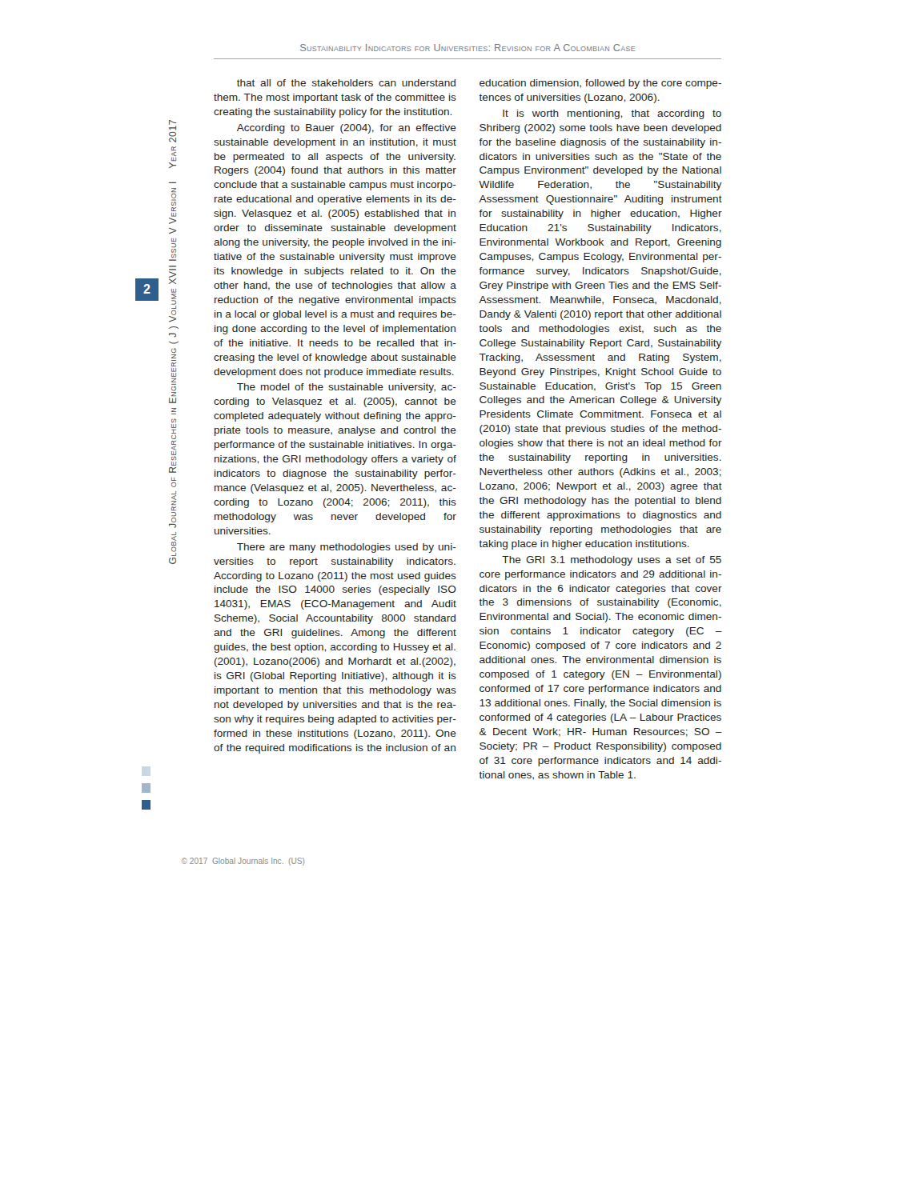Sustainability Indicators for Universities: Revision for A Colombian Case
Global Journal of Researches in Engineering ( J ) Volume XVII Issue V Version I Year 2017
2
that all of the stakeholders can understand them. The most important task of the committee is creating the sustainability policy for the institution.
According to Bauer (2004), for an effective sustainable development in an institution, it must be permeated to all aspects of the university. Rogers (2004) found that authors in this matter conclude that a sustainable campus must incorporate educational and operative elements in its design. Velasquez et al. (2005) established that in order to disseminate sustainable development along the university, the people involved in the initiative of the sustainable university must improve its knowledge in subjects related to it. On the other hand, the use of technologies that allow a reduction of the negative environmental impacts in a local or global level is a must and requires being done according to the level of implementation of the initiative. It needs to be recalled that increasing the level of knowledge about sustainable development does not produce immediate results.
The model of the sustainable university, according to Velasquez et al. (2005), cannot be completed adequately without defining the appropriate tools to measure, analyse and control the performance of the sustainable initiatives. In organizations, the GRI methodology offers a variety of indicators to diagnose the sustainability performance (Velasquez et al, 2005). Nevertheless, according to Lozano (2004; 2006; 2011), this methodology was never developed for universities.
There are many methodologies used by universities to report sustainability indicators. According to Lozano (2011) the most used guides include the ISO 14000 series (especially ISO 14031), EMAS (ECO-Management and Audit Scheme), Social Accountability 8000 standard and the GRI guidelines. Among the different guides, the best option, according to Hussey et al.(2001), Lozano(2006) and Morhardt et al.(2002), is GRI (Global Reporting Initiative), although it is important to mention that this methodology was not developed by universities and that is the reason why it requires being adapted to activities performed in these institutions (Lozano, 2011). One of the required modifications is the inclusion of an education dimension, followed by the core competences of universities (Lozano, 2006).
It is worth mentioning, that according to Shriberg (2002) some tools have been developed for the baseline diagnosis of the sustainability indicators in universities such as the "State of the Campus Environment" developed by the National Wildlife Federation, the "Sustainability Assessment Questionnaire" Auditing instrument for sustainability in higher education, Higher Education 21's Sustainability Indicators, Environmental Workbook and Report, Greening Campuses, Campus Ecology, Environmental performance survey, Indicators Snapshot/Guide, Grey Pinstripe with Green Ties and the EMS Self-Assessment. Meanwhile, Fonseca, Macdonald, Dandy & Valenti (2010) report that other additional tools and methodologies exist, such as the College Sustainability Report Card, Sustainability Tracking, Assessment and Rating System, Beyond Grey Pinstripes, Knight School Guide to Sustainable Education, Grist's Top 15 Green Colleges and the American College & University Presidents Climate Commitment. Fonseca et al (2010) state that previous studies of the methodologies show that there is not an ideal method for the sustainability reporting in universities. Nevertheless other authors (Adkins et al., 2003; Lozano, 2006; Newport et al., 2003) agree that the GRI methodology has the potential to blend the different approximations to diagnostics and sustainability reporting methodologies that are taking place in higher education institutions.
The GRI 3.1 methodology uses a set of 55 core performance indicators and 29 additional indicators in the 6 indicator categories that cover the 3 dimensions of sustainability (Economic, Environmental and Social). The economic dimension contains 1 indicator category (EC – Economic) composed of 7 core indicators and 2 additional ones. The environmental dimension is composed of 1 category (EN – Environmental) conformed of 17 core performance indicators and 13 additional ones. Finally, the Social dimension is conformed of 4 categories (LA – Labour Practices & Decent Work; HR- Human Resources; SO – Society; PR – Product Responsibility) composed of 31 core performance indicators and 14 additional ones, as shown in Table 1.
© 2017 Global Journals Inc. (US)